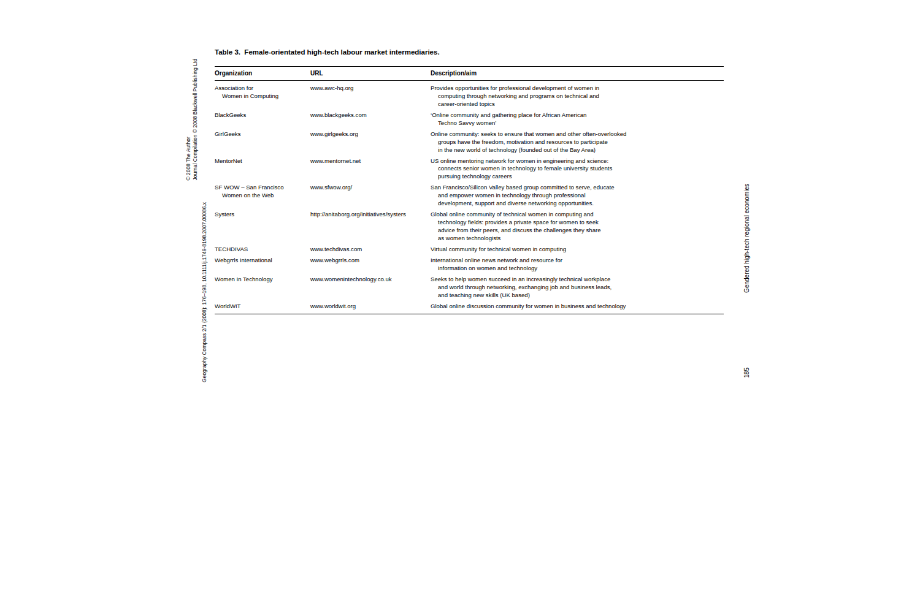© 2008 The Author
Journal Compilation © 2008 Blackwell Publishing Ltd
Geography Compass 2/1 (2008): 176–198, 10.1111/j.1749-8198.2007.00086.x
Gendered high-tech regional economies
185
Table 3. Female-orientated high-tech labour market intermediaries.
| Organization | URL | Description/aim |
| --- | --- | --- |
| Association for Women in Computing | www.awc-hq.org | Provides opportunities for professional development of women in computing through networking and programs on technical and career-oriented topics |
| BlackGeeks | www.blackgeeks.com | ‘Online community and gathering place for African American Techno Savvy women’ |
| GirlGeeks | www.girlgeeks.org | Online community: seeks to ensure that women and other often-overlooked groups have the freedom, motivation and resources to participate in the new world of technology (founded out of the Bay Area) |
| MentorNet | www.mentornet.net | US online mentoring network for women in engineering and science: connects senior women in technology to female university students pursuing technology careers |
| SF WOW – San Francisco Women on the Web | www.sfwow.org/ | San Francisco/Silicon Valley based group committed to serve, educate and empower women in technology through professional development, support and diverse networking opportunities. |
| Systers | http://anitaborg.org/initiatives/systers | Global online community of technical women in computing and technology fields: provides a private space for women to seek advice from their peers, and discuss the challenges they share as women technologists |
| TECHDIVAS | www.techdivas.com | Virtual community for technical women in computing |
| Webgrrls International | www.webgrrls.com | International online news network and resource for information on women and technology |
| Women In Technology | www.womenintechnology.co.uk | Seeks to help women succeed in an increasingly technical workplace and world through networking, exchanging job and business leads, and teaching new skills (UK based) |
| WorldWIT | www.worldwit.org | Global online discussion community for women in business and technology |